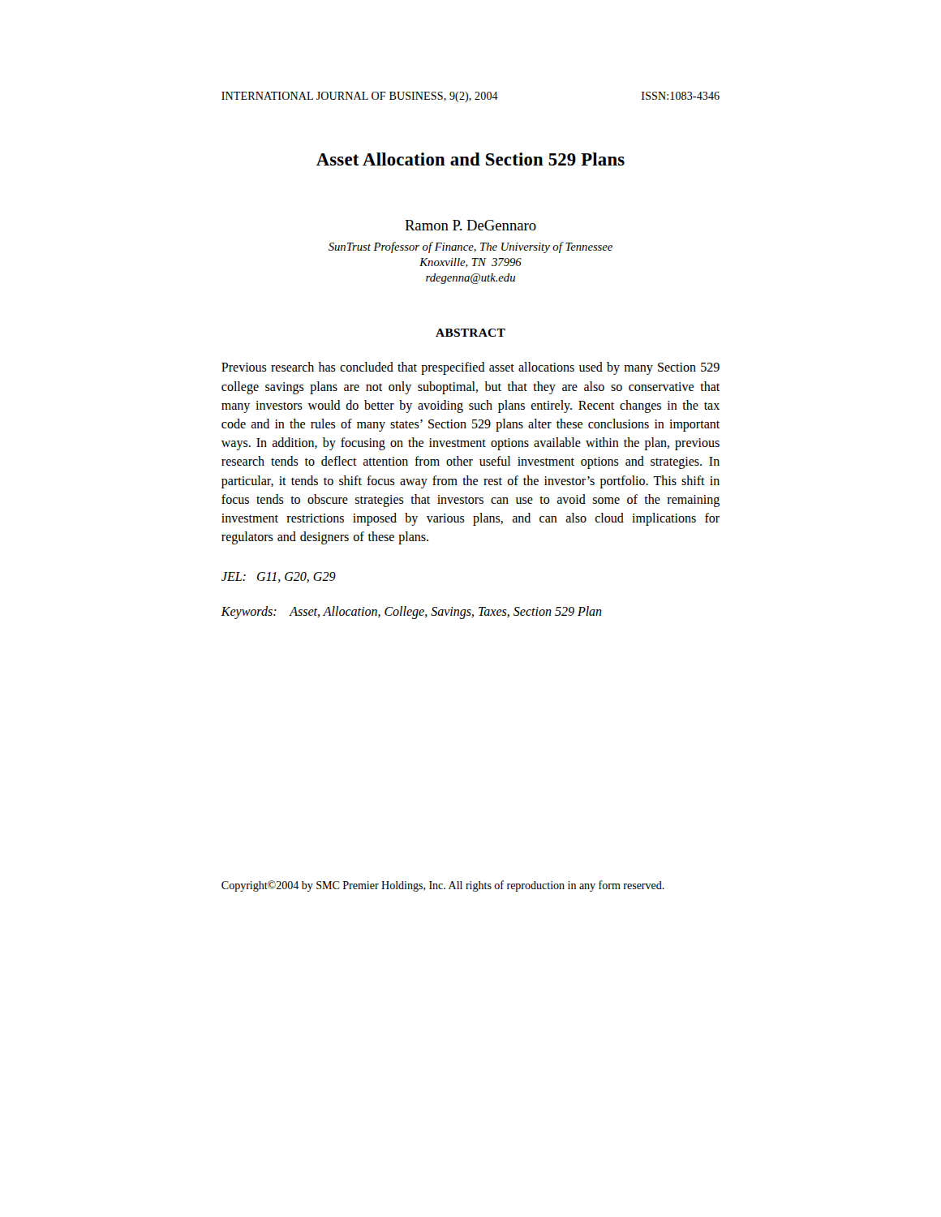International Journal of Business, 9(2), 2004 ISSN:1083-4346
Asset Allocation and Section 529 Plans
Ramon P. DeGennaro
SunTrust Professor of Finance, The University of Tennessee
Knoxville, TN 37996
rdegenna@utk.edu
ABSTRACT
Previous research has concluded that prespecified asset allocations used by many Section 529 college savings plans are not only suboptimal, but that they are also so conservative that many investors would do better by avoiding such plans entirely. Recent changes in the tax code and in the rules of many states’ Section 529 plans alter these conclusions in important ways. In addition, by focusing on the investment options available within the plan, previous research tends to deflect attention from other useful investment options and strategies. In particular, it tends to shift focus away from the rest of the investor’s portfolio. This shift in focus tends to obscure strategies that investors can use to avoid some of the remaining investment restrictions imposed by various plans, and can also cloud implications for regulators and designers of these plans.
JEL: G11, G20, G29
Keywords: Asset, Allocation, College, Savings, Taxes, Section 529 Plan
Copyright©2004 by SMC Premier Holdings, Inc. All rights of reproduction in any form reserved.